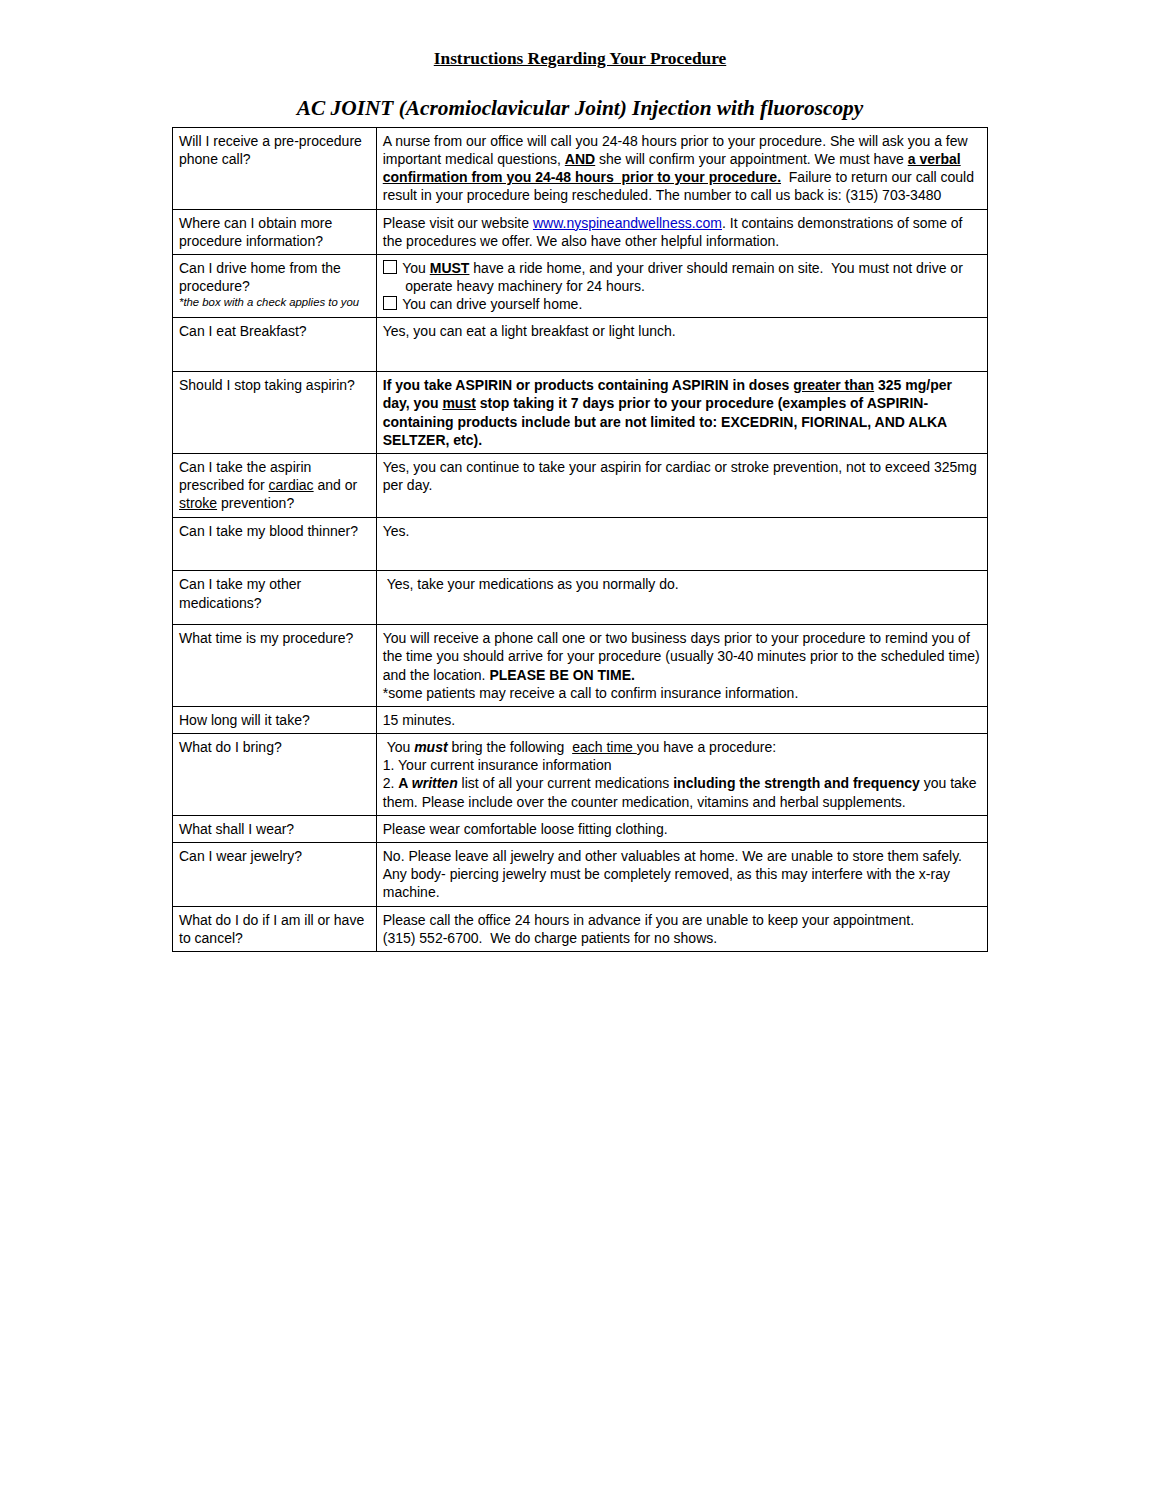Instructions Regarding Your Procedure
AC JOINT (Acromioclavicular Joint) Injection with fluoroscopy
| Will I receive a pre-procedure phone call? | A nurse from our office will call you 24-48 hours prior to your procedure. She will ask you a few important medical questions, AND she will confirm your appointment. We must have a verbal confirmation from you 24-48 hours prior to your procedure. Failure to return our call could result in your procedure being rescheduled. The number to call us back is: (315) 703-3480 |
| Where can I obtain more procedure information? | Please visit our website www.nyspineandwellness.com . It contains demonstrations of some of the procedures we offer. We also have other helpful information. |
| Can I drive home from the procedure? *the box with a check applies to you | You MUST have a ride home, and your driver should remain on site. You must not drive or operate heavy machinery for 24 hours. You can drive yourself home. |
| Can I eat Breakfast? | Yes, you can eat a light breakfast or light lunch. |
| Should I stop taking aspirin? | If you take ASPIRIN or products containing ASPIRIN in doses greater than 325 mg/per day, you must stop taking it 7 days prior to your procedure (examples of ASPIRIN-containing products include but are not limited to: EXCEDRIN, FIORINAL, AND ALKA SELTZER, etc). |
| Can I take the aspirin prescribed for cardiac and or stroke prevention? | Yes, you can continue to take your aspirin for cardiac or stroke prevention, not to exceed 325mg per day. |
| Can I take my blood thinner? | Yes. |
| Can I take my other medications? | Yes, take your medications as you normally do. |
| What time is my procedure? | You will receive a phone call one or two business days prior to your procedure to remind you of the time you should arrive for your procedure (usually 30-40 minutes prior to the scheduled time) and the location. PLEASE BE ON TIME. *some patients may receive a call to confirm insurance information. |
| How long will it take? | 15 minutes. |
| What do I bring? | You must bring the following each time you have a procedure: 1. Your current insurance information 2. A written list of all your current medications including the strength and frequency you take them. Please include over the counter medication, vitamins and herbal supplements. |
| What shall I wear? | Please wear comfortable loose fitting clothing. |
| Can I wear jewelry? | No. Please leave all jewelry and other valuables at home. We are unable to store them safely. Any body- piercing jewelry must be completely removed, as this may interfere with the x-ray machine. |
| What do I do if I am ill or have to cancel? | Please call the office 24 hours in advance if you are unable to keep your appointment. (315) 552-6700. We do charge patients for no shows. |